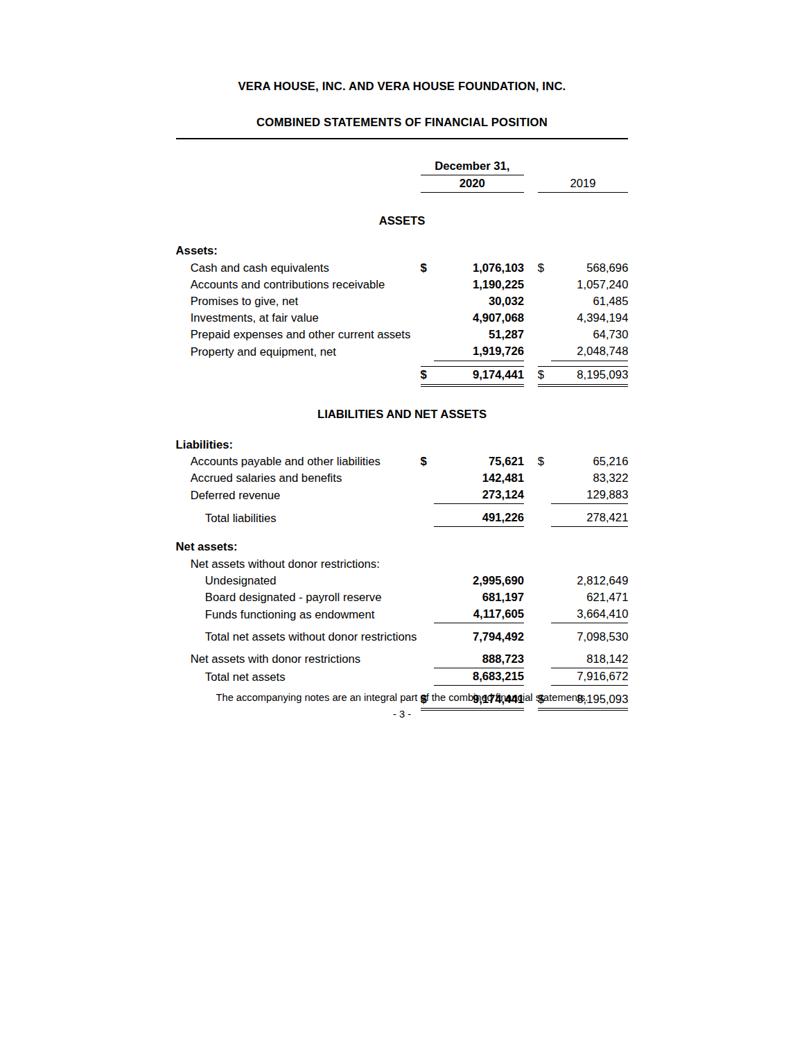VERA HOUSE, INC. AND VERA HOUSE FOUNDATION, INC.
COMBINED STATEMENTS OF FINANCIAL POSITION
| | December 31, | | |
| | 2020 | | 2019 |
| ASSETS |
| Assets: | | | | | |
| Cash and cash equivalents | $ | 1,076,103 | | $ | 568,696 |
| Accounts and contributions receivable | | 1,190,225 | | | 1,057,240 |
| Promises to give, net | | 30,032 | | | 61,485 |
| Investments, at fair value | | 4,907,068 | | | 4,394,194 |
| Prepaid expenses and other current assets | | 51,287 | | | 64,730 |
| Property and equipment, net | | 1,919,726 | | | 2,048,748 |
| | $ | 9,174,441 | | $ | 8,195,093 |
| LIABILITIES AND NET ASSETS |
| Liabilities: | | | | | |
| Accounts payable and other liabilities | $ | 75,621 | | $ | 65,216 |
| Accrued salaries and benefits | | 142,481 | | | 83,322 |
| Deferred revenue | | 273,124 | | | 129,883 |
| Total liabilities | | 491,226 | | | 278,421 |
| Net assets: | | | | | |
| Net assets without donor restrictions: | | | | | |
| Undesignated | | 2,995,690 | | | 2,812,649 |
| Board designated - payroll reserve | | 681,197 | | | 621,471 |
| Funds functioning as endowment | | 4,117,605 | | | 3,664,410 |
| Total net assets without donor restrictions | | 7,794,492 | | | 7,098,530 |
| Net assets with donor restrictions | | 888,723 | | | 818,142 |
| Total net assets | | 8,683,215 | | | 7,916,672 |
| | $ | 9,174,441 | | $ | 8,195,093 |
The accompanying notes are an integral part of the combined financial statements.
- 3 -